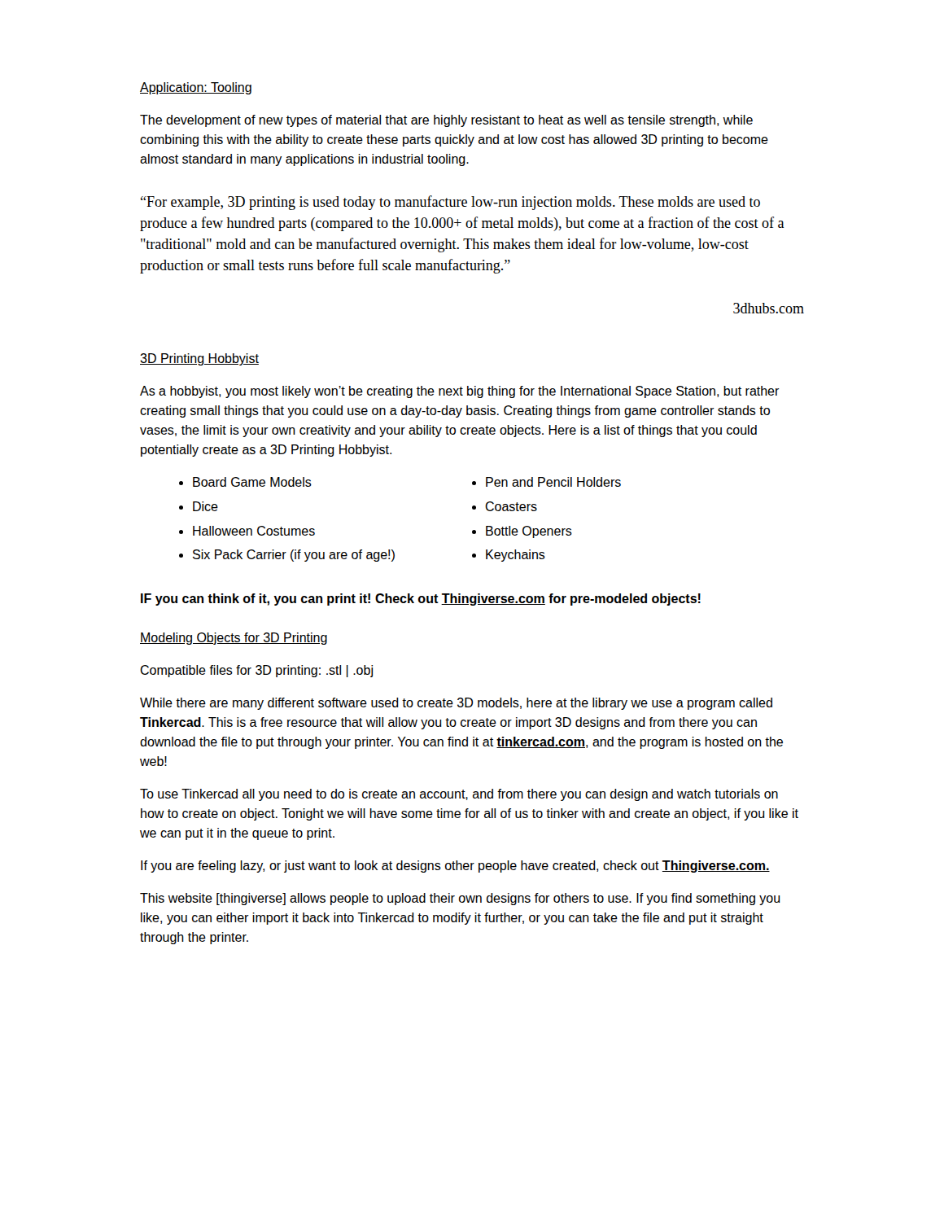Application: Tooling
The development of new types of material that are highly resistant to heat as well as tensile strength, while combining this with the ability to create these parts quickly and at low cost has allowed 3D printing to become almost standard in many applications in industrial tooling.
“For example, 3D printing is used today to manufacture low-run injection molds. These molds are used to produce a few hundred parts (compared to the 10.000+ of metal molds), but come at a fraction of the cost of a "traditional" mold and can be manufactured overnight. This makes them ideal for low-volume, low-cost production or small tests runs before full scale manufacturing.”
3dhubs.com
3D Printing Hobbyist
As a hobbyist, you most likely won’t be creating the next big thing for the International Space Station, but rather creating small things that you could use on a day-to-day basis. Creating things from game controller stands to vases, the limit is your own creativity and your ability to create objects. Here is a list of things that you could potentially create as a 3D Printing Hobbyist.
Board Game Models
Dice
Halloween Costumes
Six Pack Carrier (if you are of age!)
Pen and Pencil Holders
Coasters
Bottle Openers
Keychains
IF you can think of it, you can print it! Check out Thingiverse.com for pre-modeled objects!
Modeling Objects for 3D Printing
Compatible files for 3D printing: .stl | .obj
While there are many different software used to create 3D models, here at the library we use a program called Tinkercad. This is a free resource that will allow you to create or import 3D designs and from there you can download the file to put through your printer. You can find it at tinkercad.com, and the program is hosted on the web!
To use Tinkercad all you need to do is create an account, and from there you can design and watch tutorials on how to create on object. Tonight we will have some time for all of us to tinker with and create an object, if you like it we can put it in the queue to print.
If you are feeling lazy, or just want to look at designs other people have created, check out Thingiverse.com.
This website [thingiverse] allows people to upload their own designs for others to use. If you find something you like, you can either import it back into Tinkercad to modify it further, or you can take the file and put it straight through the printer.